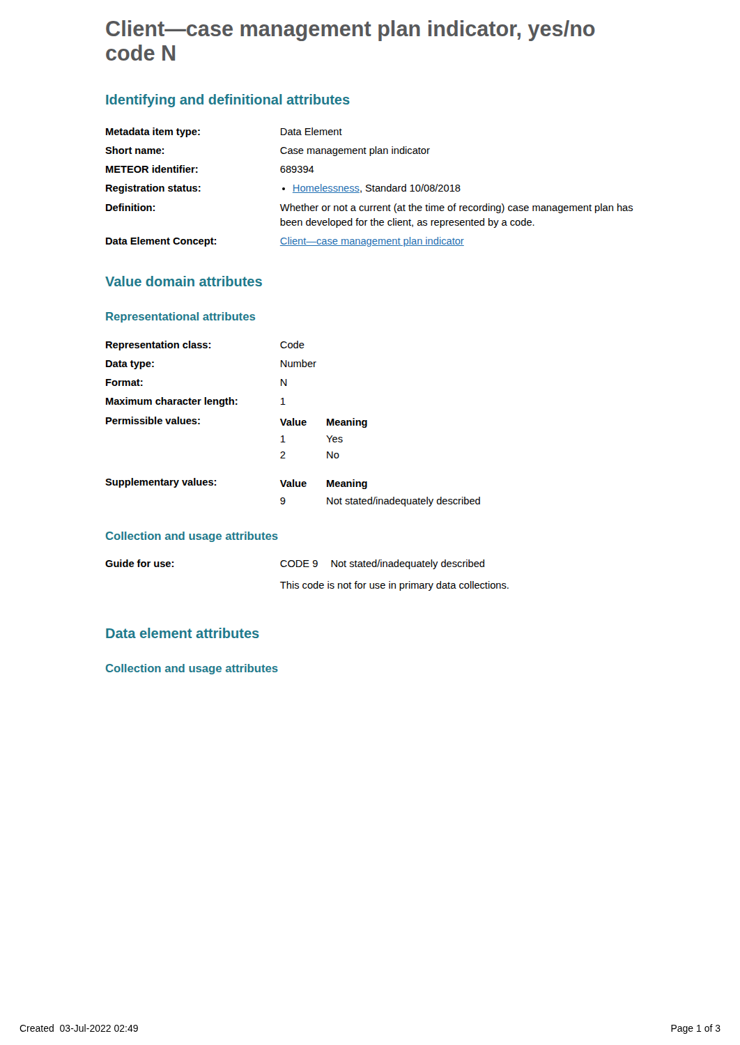Client—case management plan indicator, yes/no
code N
Identifying and definitional attributes
| Metadata item type: | Data Element |
| Short name: | Case management plan indicator |
| METEOR identifier: | 689394 |
| Registration status: | Homelessness , Standard 10/08/2018 |
| Definition: | Whether or not a current (at the time of recording) case management plan has been developed for the client, as represented by a code. |
| Data Element Concept: | Client—case management plan indicator |
Value domain attributes
Representational attributes
| Representation class: | Code |
| Data type: | Number |
| Format: | N |
| Maximum character length: | 1 |
| Permissible values: | / Value / Meaning / / --- / --- / / 1 / Yes / / 2 / No / |
| Supplementary values: | / Value / Meaning / / --- / --- / / 9 / Not stated/inadequately described / |
Collection and usage attributes
| Guide for use: | CODE 9 Not stated/inadequately described This code is not for use in primary data collections. |
Data element attributes
Collection and usage attributes
Created 03-Jul-2022 02:49 Page 1 of 3